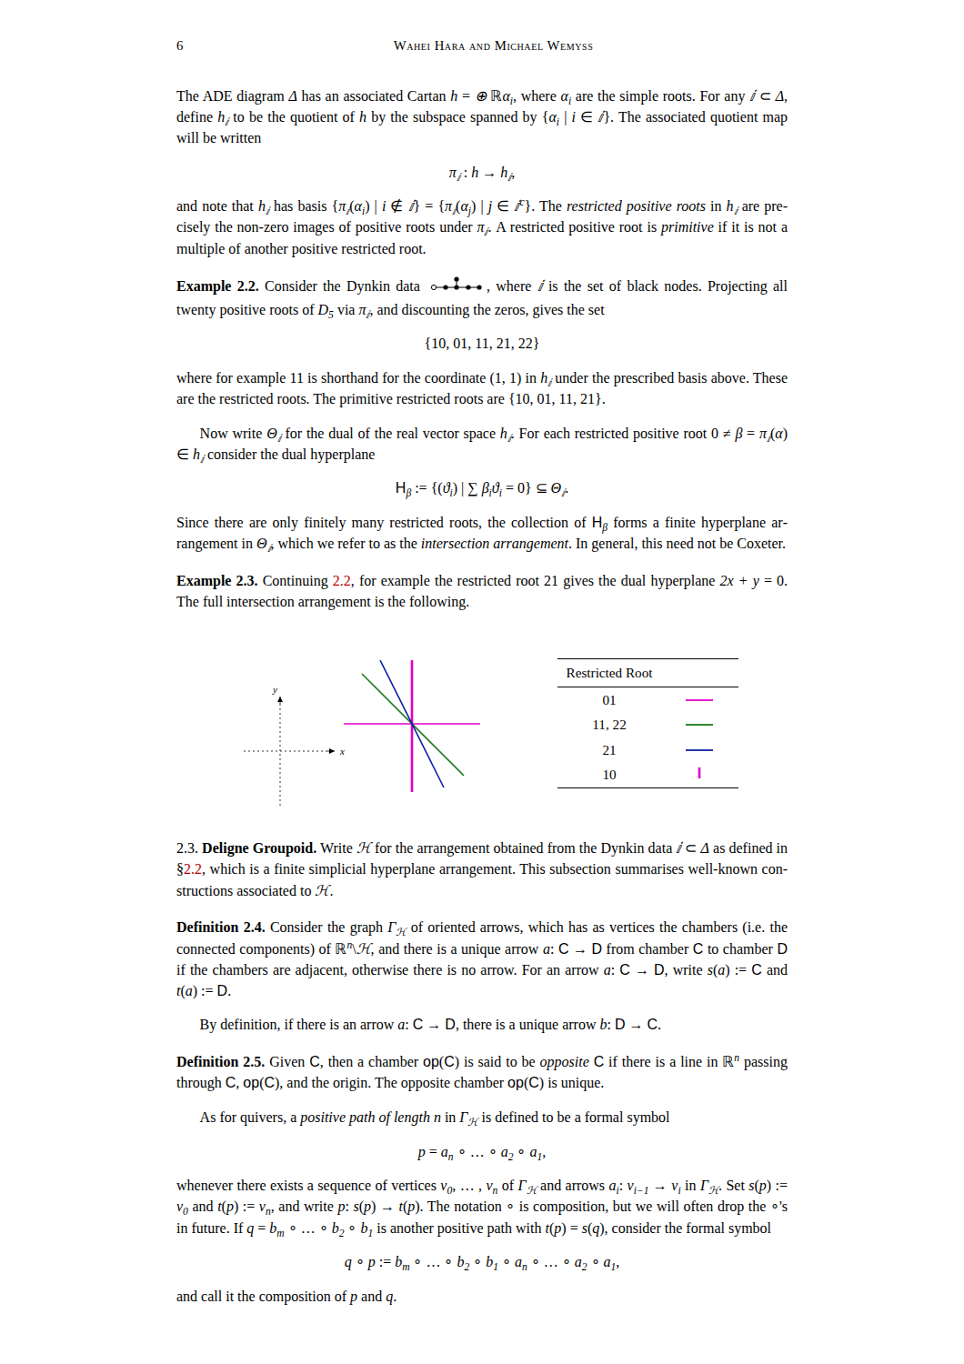6 Wahei Hara and Michael Wemyss
The ADE diagram Δ has an associated Cartan h = ⊕ ℝαi, where αi are the simple roots. For any ⅈ ⊂ Δ, define hⅈ to be the quotient of h by the subspace spanned by {αi | i ∈ ⅈ}. The associated quotient map will be written
πⅈ : h → hⅈ,
and note that hⅈ has basis {πⅈ(αi) | i ∉ ⅈ} = {πⅈ(αj) | j ∈ ⅈc}. The restricted positive roots in hⅈ are precisely the non-zero images of positive roots under πⅈ. A restricted positive root is primitive if it is not a multiple of another positive restricted root.
Example 2.2. Consider the Dynkin data , where ⅈ is the set of black nodes. Projecting all twenty positive roots of D5 via πⅈ, and discounting the zeros, gives the set
{10, 01, 11, 21, 22}
where for example 11 is shorthand for the coordinate (1, 1) in hⅈ under the prescribed basis above. These are the restricted roots. The primitive restricted roots are {10, 01, 11, 21}.
Now write Θⅈ for the dual of the real vector space hⅈ. For each restricted positive root 0 ≠ β = πⅈ(α) ∈ hⅈ consider the dual hyperplane
Hβ := {(ϑi) | ∑ βiϑi = 0} ⊆ Θⅈ.
Since there are only finitely many restricted roots, the collection of Hβ forms a finite hyperplane arrangement in Θⅈ, which we refer to as the intersection arrangement. In general, this need not be Coxeter.
Example 2.3. Continuing 2.2, for example the restricted root 21 gives the dual hyperplane 2x + y = 0. The full intersection arrangement is the following.
y x
| Restricted Root | |
| --- | --- |
| 01 | |
| 11, 22 | |
| 21 | |
| 10 | |
2.3. Deligne Groupoid. Write ℋ for the arrangement obtained from the Dynkin data ⅈ ⊂ Δ as defined in §2.2, which is a finite simplicial hyperplane arrangement. This subsection summarises well-known constructions associated to ℋ.
Definition 2.4. Consider the graph Γℋ of oriented arrows, which has as vertices the chambers (i.e. the connected components) of ℝn\ℋ, and there is a unique arrow a: C → D from chamber C to chamber D if the chambers are adjacent, otherwise there is no arrow. For an arrow a: C → D, write s(a) := C and t(a) := D.
By definition, if there is an arrow a: C → D, there is a unique arrow b: D → C.
Definition 2.5. Given C, then a chamber op(C) is said to be opposite C if there is a line in ℝn passing through C, op(C), and the origin. The opposite chamber op(C) is unique.
As for quivers, a positive path of length n in Γℋ is defined to be a formal symbol
p = an ∘ … ∘ a2 ∘ a1,
whenever there exists a sequence of vertices v0, … , vn of Γℋ and arrows ai: vi−1 → vi in Γℋ. Set s(p) := v0 and t(p) := vn, and write p: s(p) → t(p). The notation ∘ is composition, but we will often drop the ∘'s in future. If q = bm ∘ … ∘ b2 ∘ b1 is another positive path with t(p) = s(q), consider the formal symbol
q ∘ p := bm ∘ … ∘ b2 ∘ b1 ∘ an ∘ … ∘ a2 ∘ a1,
and call it the composition of p and q.